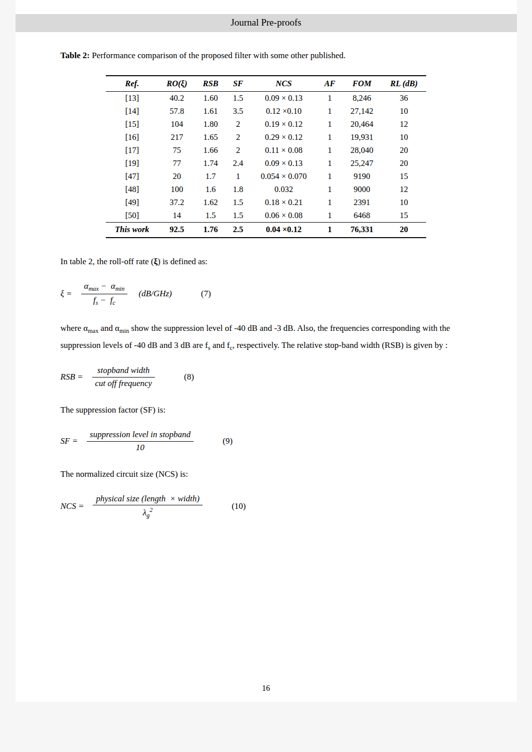Journal Pre-proofs
Table 2: Performance comparison of the proposed filter with some other published.
| Ref. | RO(ξ) | RSB | SF | NCS | AF | FOM | RL (dB) |
| --- | --- | --- | --- | --- | --- | --- | --- |
| [13] | 40.2 | 1.60 | 1.5 | 0.09 × 0.13 | 1 | 8,246 | 36 |
| [14] | 57.8 | 1.61 | 3.5 | 0.12 ×0.10 | 1 | 27,142 | 10 |
| [15] | 104 | 1.80 | 2 | 0.19 × 0.12 | 1 | 20,464 | 12 |
| [16] | 217 | 1.65 | 2 | 0.29 × 0.12 | 1 | 19,931 | 10 |
| [17] | 75 | 1.66 | 2 | 0.11 × 0.08 | 1 | 28,040 | 20 |
| [19] | 77 | 1.74 | 2.4 | 0.09 × 0.13 | 1 | 25,247 | 20 |
| [47] | 20 | 1.7 | 1 | 0.054 × 0.070 | 1 | 9190 | 15 |
| [48] | 100 | 1.6 | 1.8 | 0.032 | 1 | 9000 | 12 |
| [49] | 37.2 | 1.62 | 1.5 | 0.18 × 0.21 | 1 | 2391 | 10 |
| [50] | 14 | 1.5 | 1.5 | 0.06 × 0.08 | 1 | 6468 | 15 |
| This work | 92.5 | 1.76 | 2.5 | 0.04 ×0.12 | 1 | 76,331 | 20 |
In table 2, the roll-off rate (ξ) is defined as:
ξ = αmax − αmin fs − fc (dB/GHz) (7)
where αmax and αmin show the suppression level of -40 dB and -3 dB. Also, the frequencies corresponding with the suppression levels of -40 dB and 3 dB are fs and fc, respectively. The relative stop-band width (RSB) is given by :
RSB = stopband width cut off frequency (8)
The suppression factor (SF) is:
SF = suppression level in stopband 10 (9)
The normalized circuit size (NCS) is:
NCS = physical size (length × width) λg2 (10)
16